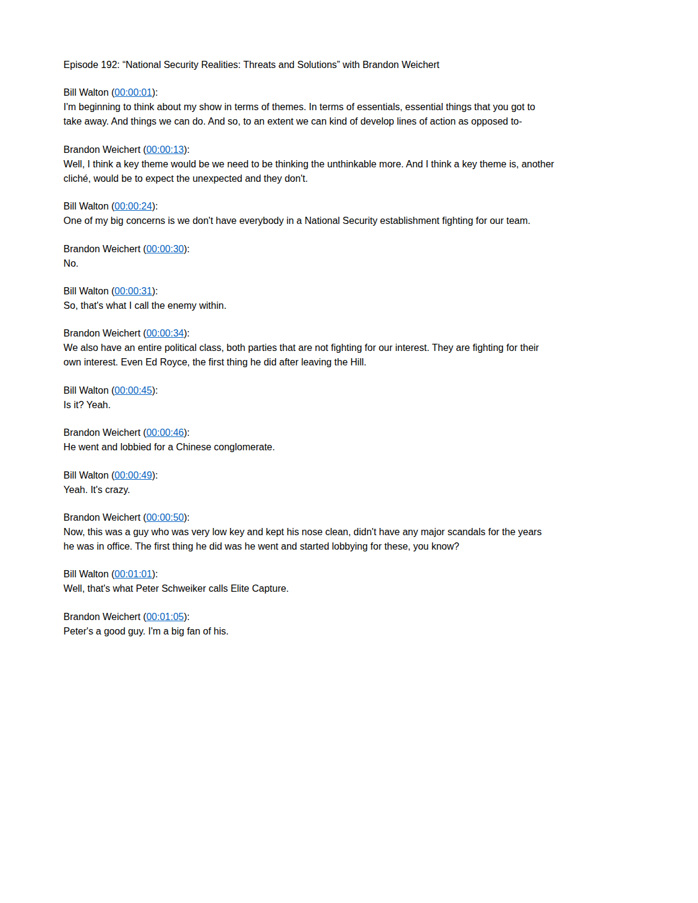Episode 192: “National Security Realities: Threats and Solutions” with Brandon Weichert
Bill Walton (00:00:01):
I'm beginning to think about my show in terms of themes. In terms of essentials, essential things that you got to take away. And things we can do. And so, to an extent we can kind of develop lines of action as opposed to-
Brandon Weichert (00:00:13):
Well, I think a key theme would be we need to be thinking the unthinkable more. And I think a key theme is, another cliché, would be to expect the unexpected and they don't.
Bill Walton (00:00:24):
One of my big concerns is we don't have everybody in a National Security establishment fighting for our team.
Brandon Weichert (00:00:30):
No.
Bill Walton (00:00:31):
So, that's what I call the enemy within.
Brandon Weichert (00:00:34):
We also have an entire political class, both parties that are not fighting for our interest. They are fighting for their own interest. Even Ed Royce, the first thing he did after leaving the Hill.
Bill Walton (00:00:45):
Is it? Yeah.
Brandon Weichert (00:00:46):
He went and lobbied for a Chinese conglomerate.
Bill Walton (00:00:49):
Yeah. It's crazy.
Brandon Weichert (00:00:50):
Now, this was a guy who was very low key and kept his nose clean, didn't have any major scandals for the years he was in office. The first thing he did was he went and started lobbying for these, you know?
Bill Walton (00:01:01):
Well, that's what Peter Schweiker calls Elite Capture.
Brandon Weichert (00:01:05):
Peter's a good guy. I'm a big fan of his.